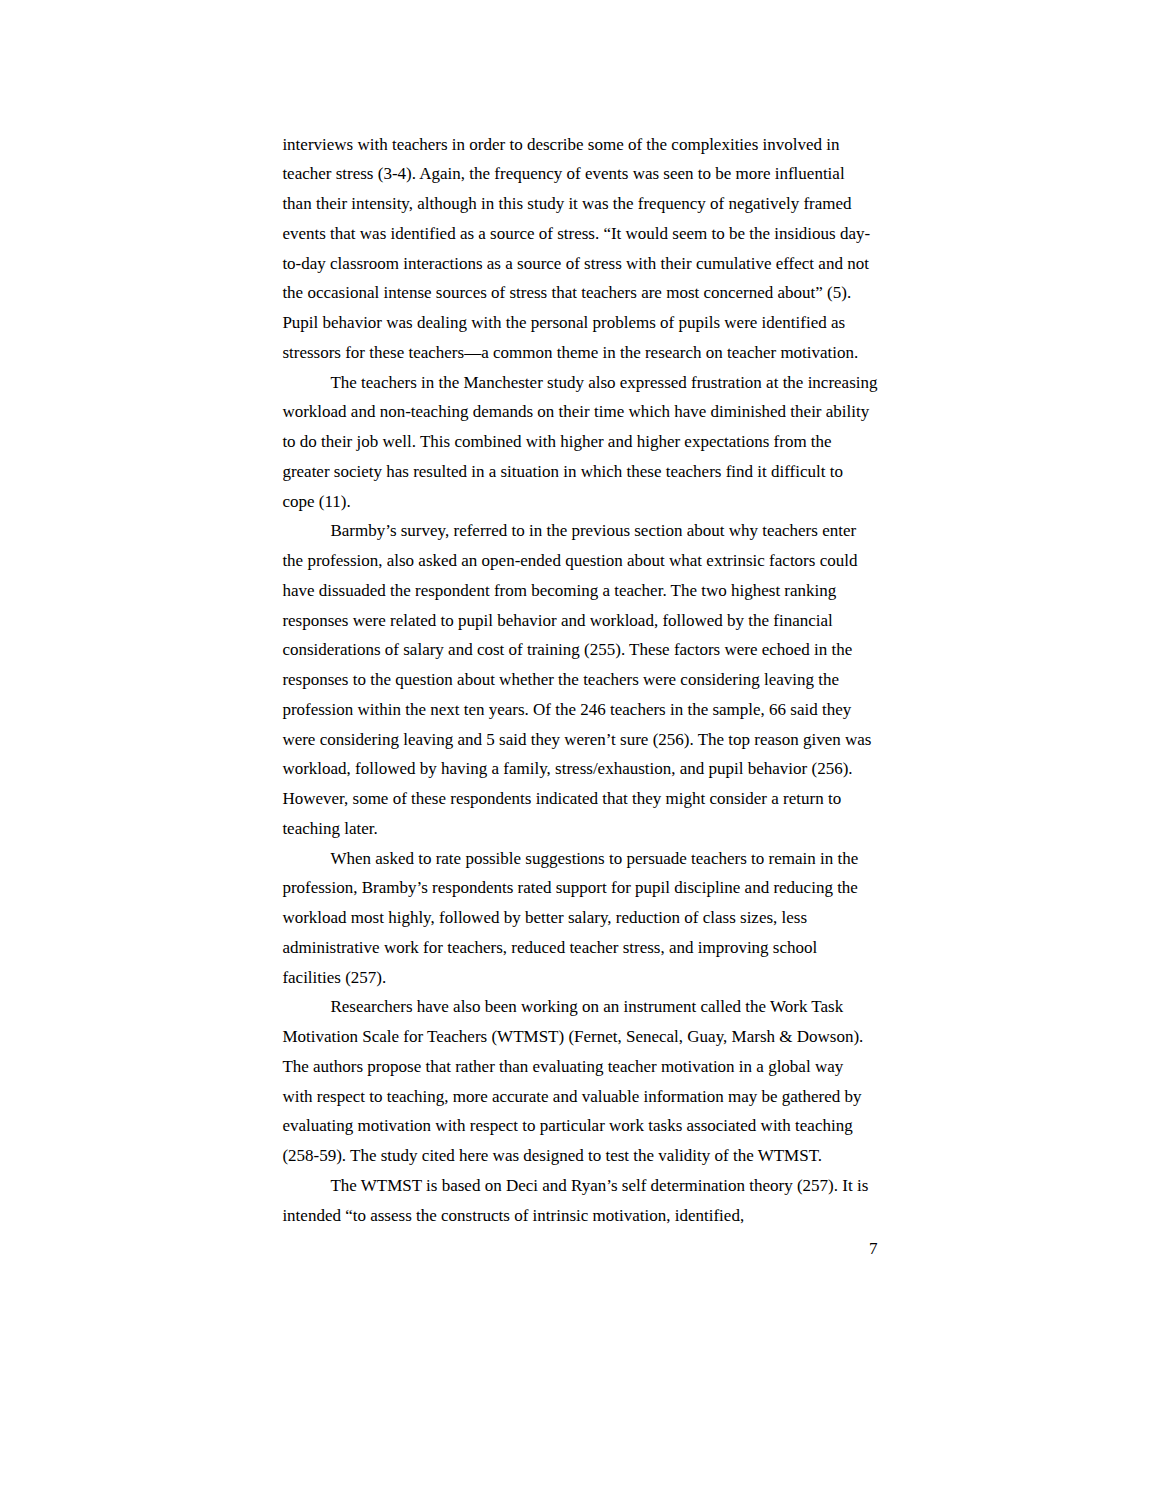interviews with teachers in order to describe some of the complexities involved in teacher stress (3-4). Again, the frequency of events was seen to be more influential than their intensity, although in this study it was the frequency of negatively framed events that was identified as a source of stress. “It would seem to be the insidious day-to-day classroom interactions as a source of stress with their cumulative effect and not the occasional intense sources of stress that teachers are most concerned about” (5). Pupil behavior was dealing with the personal problems of pupils were identified as stressors for these teachers—a common theme in the research on teacher motivation.
The teachers in the Manchester study also expressed frustration at the increasing workload and non-teaching demands on their time which have diminished their ability to do their job well. This combined with higher and higher expectations from the greater society has resulted in a situation in which these teachers find it difficult to cope (11).
Barmby’s survey, referred to in the previous section about why teachers enter the profession, also asked an open-ended question about what extrinsic factors could have dissuaded the respondent from becoming a teacher. The two highest ranking responses were related to pupil behavior and workload, followed by the financial considerations of salary and cost of training (255). These factors were echoed in the responses to the question about whether the teachers were considering leaving the profession within the next ten years. Of the 246 teachers in the sample, 66 said they were considering leaving and 5 said they weren’t sure (256). The top reason given was workload, followed by having a family, stress/exhaustion, and pupil behavior (256). However, some of these respondents indicated that they might consider a return to teaching later.
When asked to rate possible suggestions to persuade teachers to remain in the profession, Bramby’s respondents rated support for pupil discipline and reducing the workload most highly, followed by better salary, reduction of class sizes, less administrative work for teachers, reduced teacher stress, and improving school facilities (257).
Researchers have also been working on an instrument called the Work Task Motivation Scale for Teachers (WTMST) (Fernet, Senecal, Guay, Marsh & Dowson). The authors propose that rather than evaluating teacher motivation in a global way with respect to teaching, more accurate and valuable information may be gathered by evaluating motivation with respect to particular work tasks associated with teaching (258-59). The study cited here was designed to test the validity of the WTMST.
The WTMST is based on Deci and Ryan’s self determination theory (257). It is intended “to assess the constructs of intrinsic motivation, identified,
7